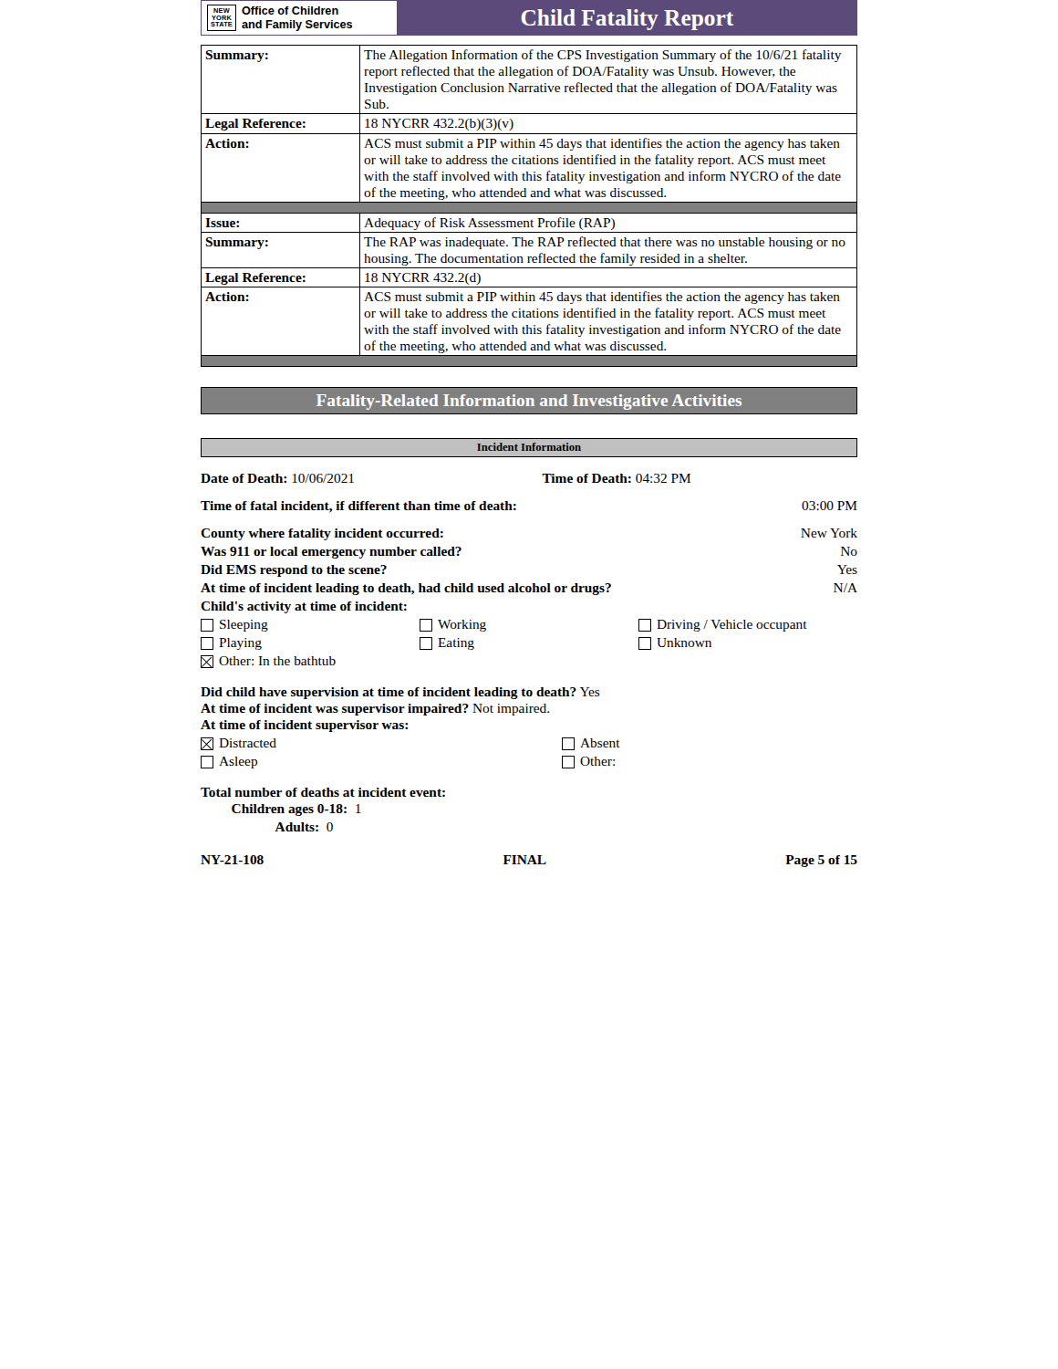NEW
YORK
STATE
Office of Children
and Family Services
Child Fatality Report
| Summary: | The Allegation Information of the CPS Investigation Summary of the 10/6/21 fatality report reflected that the allegation of DOA/Fatality was Unsub. However, the Investigation Conclusion Narrative reflected that the allegation of DOA/Fatality was Sub. |
| Legal Reference: | 18 NYCRR 432.2(b)(3)(v) |
| Action: | ACS must submit a PIP within 45 days that identifies the action the agency has taken or will take to address the citations identified in the fatality report. ACS must meet with the staff involved with this fatality investigation and inform NYCRO of the date of the meeting, who attended and what was discussed. |
| Issue: | Adequacy of Risk Assessment Profile (RAP) |
| Summary: | The RAP was inadequate. The RAP reflected that there was no unstable housing or no housing. The documentation reflected the family resided in a shelter. |
| Legal Reference: | 18 NYCRR 432.2(d) |
| Action: | ACS must submit a PIP within 45 days that identifies the action the agency has taken or will take to address the citations identified in the fatality report. ACS must meet with the staff involved with this fatality investigation and inform NYCRO of the date of the meeting, who attended and what was discussed. |
Fatality-Related Information and Investigative Activities
Incident Information
Date of Death: 10/06/2021
Time of Death: 04:32 PM
Time of fatal incident, if different than time of death:
03:00 PM
County where fatality incident occurred:
New York
Was 911 or local emergency number called?
No
Did EMS respond to the scene?
Yes
At time of incident leading to death, had child used alcohol or drugs?
N/A
Child's activity at time of incident:
Sleeping
Playing
Other: In the bathtub
Working
Eating
Driving / Vehicle occupant
Unknown
Did child have supervision at time of incident leading to death? Yes
At time of incident was supervisor impaired? Not impaired.
At time of incident supervisor was:
Distracted
Asleep
Absent
Other:
Total number of deaths at incident event:
Children ages 0-18: 1
Adults: 0
NY-21-108
FINAL
Page 5 of 15